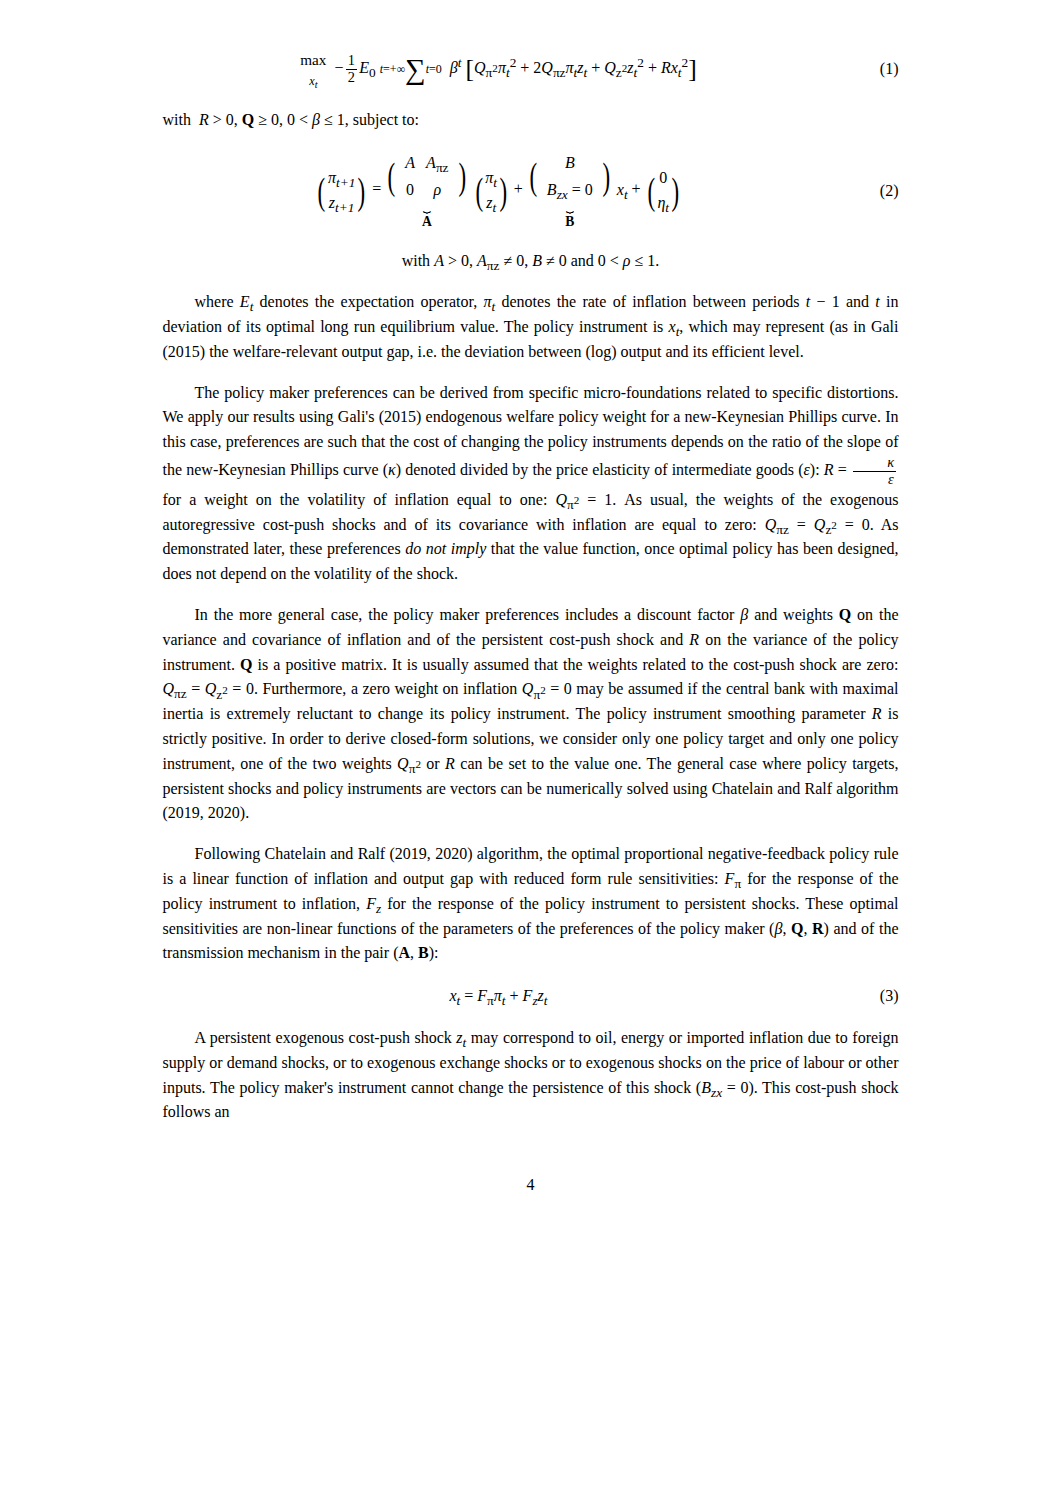max xt −12 E0 t=+∞ ∑t=0 βt [Qπ2πt2 + 2Qπzπtzt + Qz2zt2 + Rxt2]
(1)
with R > 0, Q ≥ 0, 0 < β ≤ 1, subject to:
(πt+1 zt+1) = (
| A | A πz |
| 0 | ρ |
) ⏟ A (πt zt) + (
| B |
| B zx = 0 |
) ⏟ B xt + (0 ηt)
(2)
with A > 0, Aπz ≠ 0, B ≠ 0 and 0 < ρ ≤ 1.
where Et denotes the expectation operator, πt denotes the rate of inflation between periods t − 1 and t in deviation of its optimal long run equilibrium value. The policy instrument is xt, which may represent (as in Gali (2015) the welfare-relevant output gap, i.e. the deviation between (log) output and its efficient level.
The policy maker preferences can be derived from specific micro-foundations related to specific distortions. We apply our results using Gali's (2015) endogenous welfare policy weight for a new-Keynesian Phillips curve. In this case, preferences are such that the cost of changing the policy instruments depends on the ratio of the slope of the new-Keynesian Phillips curve (κ) denoted divided by the price elasticity of intermediate goods (ε): R = κε for a weight on the volatility of inflation equal to one: Qπ2 = 1. As usual, the weights of the exogenous autoregressive cost-push shocks and of its covariance with inflation are equal to zero: Qπz = Qz2 = 0. As demonstrated later, these preferences do not imply that the value function, once optimal policy has been designed, does not depend on the volatility of the shock.
In the more general case, the policy maker preferences includes a discount factor β and weights Q on the variance and covariance of inflation and of the persistent cost-push shock and R on the variance of the policy instrument. Q is a positive matrix. It is usually assumed that the weights related to the cost-push shock are zero: Qπz = Qz2 = 0. Furthermore, a zero weight on inflation Qπ2 = 0 may be assumed if the central bank with maximal inertia is extremely reluctant to change its policy instrument. The policy instrument smoothing parameter R is strictly positive. In order to derive closed-form solutions, we consider only one policy target and only one policy instrument, one of the two weights Qπ2 or R can be set to the value one. The general case where policy targets, persistent shocks and policy instruments are vectors can be numerically solved using Chatelain and Ralf algorithm (2019, 2020).
Following Chatelain and Ralf (2019, 2020) algorithm, the optimal proportional negative-feedback policy rule is a linear function of inflation and output gap with reduced form rule sensitivities: Fπ for the response of the policy instrument to inflation, Fz for the response of the policy instrument to persistent shocks. These optimal sensitivities are non-linear functions of the parameters of the preferences of the policy maker (β, Q, R) and of the transmission mechanism in the pair (A, B):
xt = Fππt + Fzzt
(3)
A persistent exogenous cost-push shock zt may correspond to oil, energy or imported inflation due to foreign supply or demand shocks, or to exogenous exchange shocks or to exogenous shocks on the price of labour or other inputs. The policy maker's instrument cannot change the persistence of this shock (Bzx = 0). This cost-push shock follows an
4